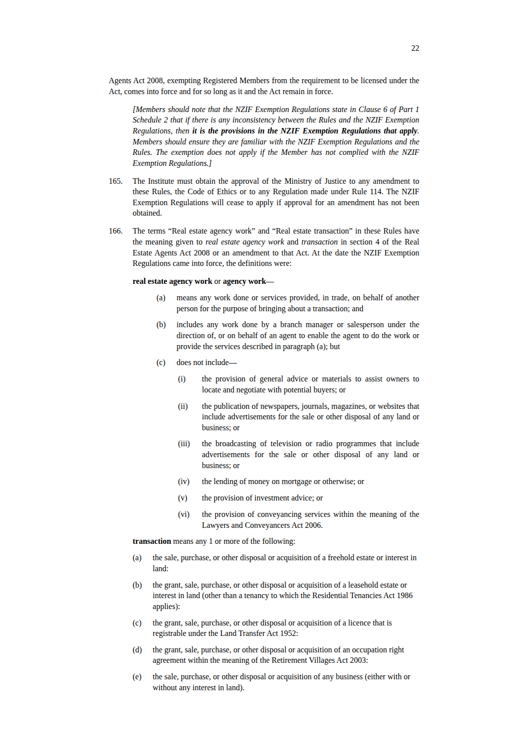22
Agents Act 2008, exempting Registered Members from the requirement to be licensed under the Act, comes into force and for so long as it and the Act remain in force.
[Members should note that the NZIF Exemption Regulations state in Clause 6 of Part 1 Schedule 2 that if there is any inconsistency between the Rules and the NZIF Exemption Regulations, then it is the provisions in the NZIF Exemption Regulations that apply. Members should ensure they are familiar with the NZIF Exemption Regulations and the Rules. The exemption does not apply if the Member has not complied with the NZIF Exemption Regulations.]
165.
The Institute must obtain the approval of the Ministry of Justice to any amendment to these Rules, the Code of Ethics or to any Regulation made under Rule 114. The NZIF Exemption Regulations will cease to apply if approval for an amendment has not been obtained.
166.
The terms “Real estate agency work” and “Real estate transaction” in these Rules have the meaning given to real estate agency work and transaction in section 4 of the Real Estate Agents Act 2008 or an amendment to that Act. At the date the NZIF Exemption Regulations came into force, the definitions were:
real estate agency work or agency work—
(a)
means any work done or services provided, in trade, on behalf of another person for the purpose of bringing about a transaction; and
(b)
includes any work done by a branch manager or salesperson under the direction of, or on behalf of an agent to enable the agent to do the work or provide the services described in paragraph (a); but
(c)
does not include—
(i)
the provision of general advice or materials to assist owners to locate and negotiate with potential buyers; or
(ii)
the publication of newspapers, journals, magazines, or websites that include advertisements for the sale or other disposal of any land or business; or
(iii)
the broadcasting of television or radio programmes that include advertisements for the sale or other disposal of any land or business; or
(iv)
the lending of money on mortgage or otherwise; or
(v)
the provision of investment advice; or
(vi)
the provision of conveyancing services within the meaning of the Lawyers and Conveyancers Act 2006.
transaction means any 1 or more of the following:
(a)
the sale, purchase, or other disposal or acquisition of a freehold estate or interest in land:
(b)
the grant, sale, purchase, or other disposal or acquisition of a leasehold estate or interest in land (other than a tenancy to which the Residential Tenancies Act 1986 applies):
(c)
the grant, sale, purchase, or other disposal or acquisition of a licence that is registrable under the Land Transfer Act 1952:
(d)
the grant, sale, purchase, or other disposal or acquisition of an occupation right agreement within the meaning of the Retirement Villages Act 2003:
(e)
the sale, purchase, or other disposal or acquisition of any business (either with or without any interest in land).